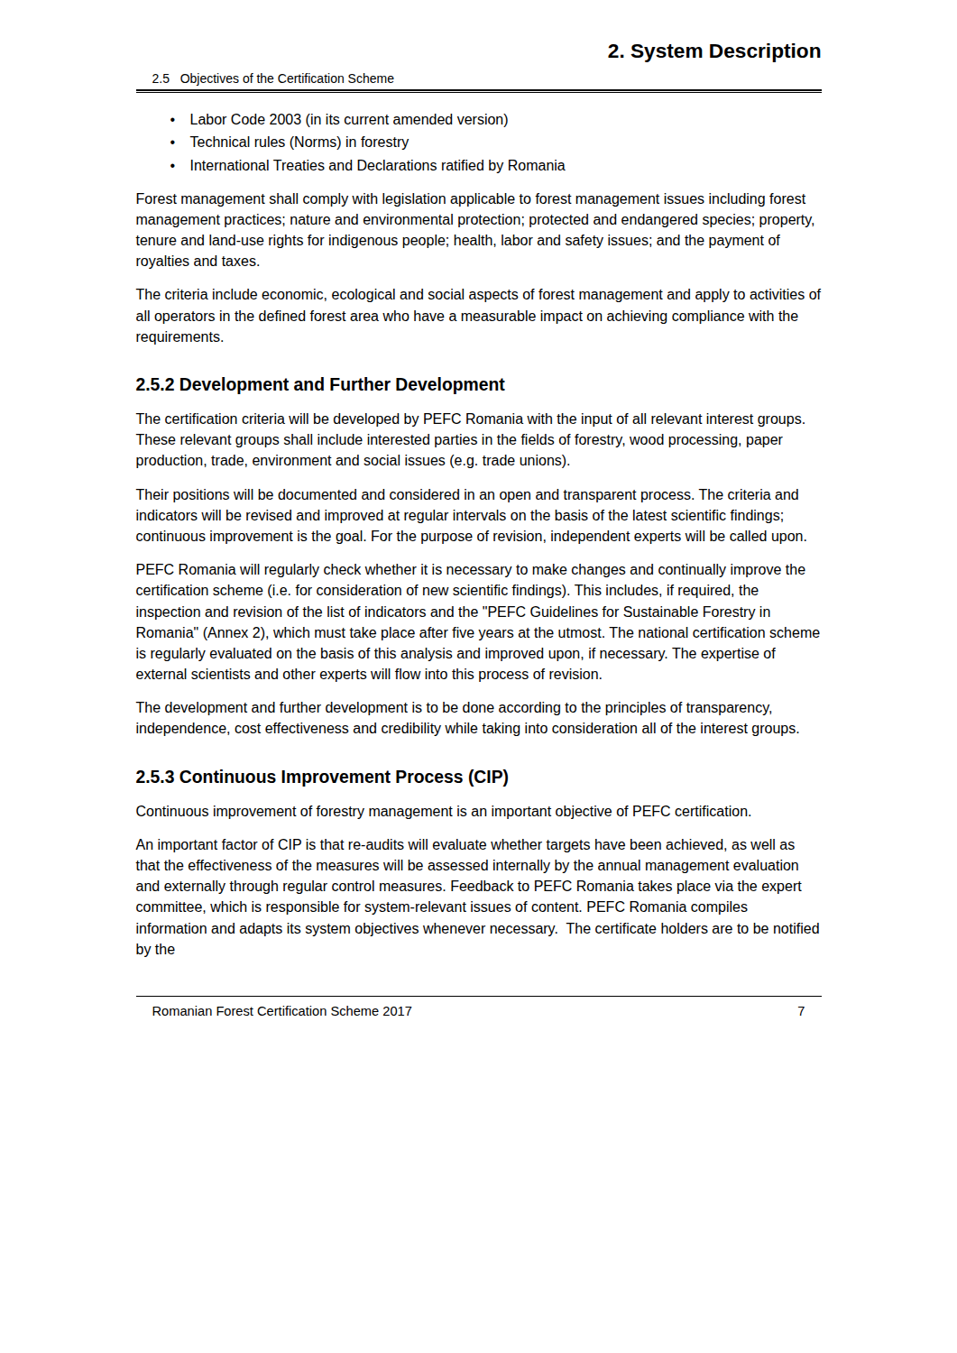2. System Description
2.5 Objectives of the Certification Scheme
Labor Code 2003 (in its current amended version)
Technical rules (Norms) in forestry
International Treaties and Declarations ratified by Romania
Forest management shall comply with legislation applicable to forest management issues including forest management practices; nature and environmental protection; protected and endangered species; property, tenure and land-use rights for indigenous people; health, labor and safety issues; and the payment of royalties and taxes.
The criteria include economic, ecological and social aspects of forest management and apply to activities of all operators in the defined forest area who have a measurable impact on achieving compliance with the requirements.
2.5.2 Development and Further Development
The certification criteria will be developed by PEFC Romania with the input of all relevant interest groups. These relevant groups shall include interested parties in the fields of forestry, wood processing, paper production, trade, environment and social issues (e.g. trade unions).
Their positions will be documented and considered in an open and transparent process. The criteria and indicators will be revised and improved at regular intervals on the basis of the latest scientific findings; continuous improvement is the goal. For the purpose of revision, independent experts will be called upon.
PEFC Romania will regularly check whether it is necessary to make changes and continually improve the certification scheme (i.e. for consideration of new scientific findings). This includes, if required, the inspection and revision of the list of indicators and the "PEFC Guidelines for Sustainable Forestry in Romania" (Annex 2), which must take place after five years at the utmost. The national certification scheme is regularly evaluated on the basis of this analysis and improved upon, if necessary. The expertise of external scientists and other experts will flow into this process of revision.
The development and further development is to be done according to the principles of transparency, independence, cost effectiveness and credibility while taking into consideration all of the interest groups.
2.5.3 Continuous Improvement Process (CIP)
Continuous improvement of forestry management is an important objective of PEFC certification.
An important factor of CIP is that re-audits will evaluate whether targets have been achieved, as well as that the effectiveness of the measures will be assessed internally by the annual management evaluation and externally through regular control measures. Feedback to PEFC Romania takes place via the expert committee, which is responsible for system-relevant issues of content. PEFC Romania compiles information and adapts its system objectives whenever necessary. The certificate holders are to be notified by the
Romanian Forest Certification Scheme 2017 7